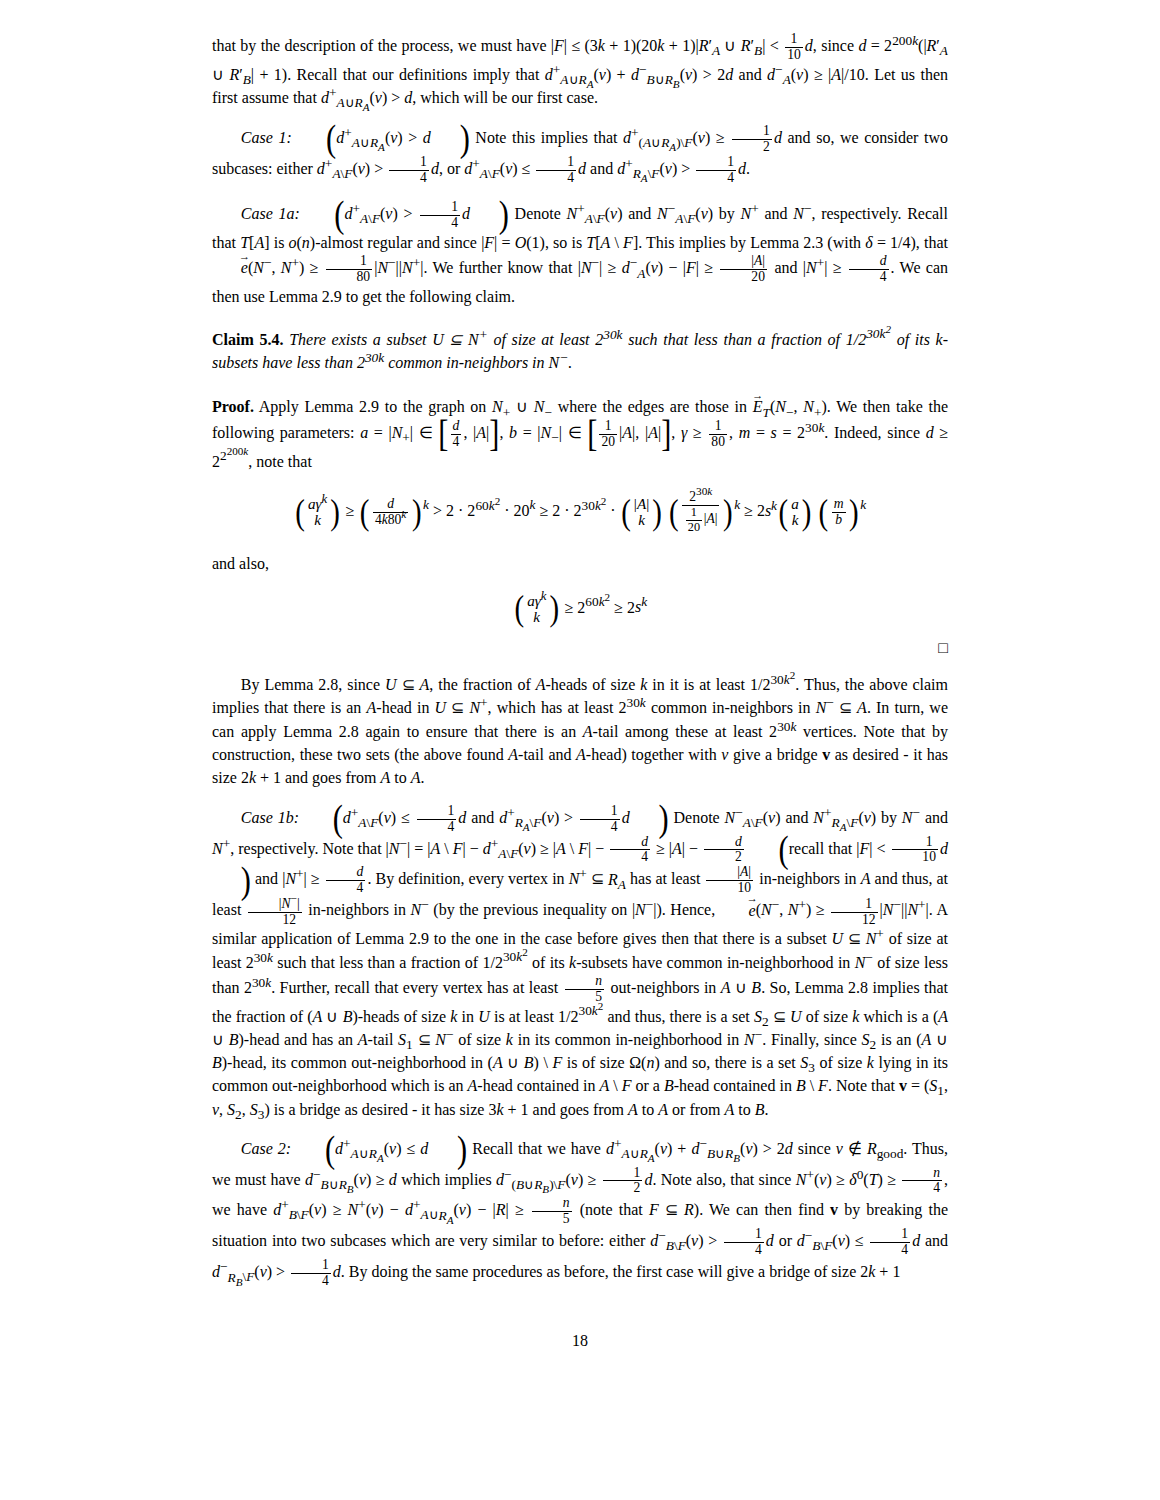that by the description of the process, we must have |F| ≤ (3k + 1)(20k + 1)|R′A ∪ R′B| < 110 d, since d = 2200k(|R′A ∪ R′B| + 1). Recall that our definitions imply that d+A∪RA(v) + d−B∪RB(v) > 2d and d−A(v) ≥ |A|/10. Let us then first assume that d+A∪RA(v) > d, which will be our first case.
Case 1: (d+A∪RA(v) > d) Note this implies that d+(A∪RA)\F(v) ≥ 12 d and so, we consider two subcases: either d+A\F(v) > 14 d, or d+A\F(v) ≤ 14 d and d+RA\F(v) > 14 d.
Case 1a: (d+A\F(v) > 14 d) Denote N+A\F(v) and N−A\F(v) by N+ and N−, respectively. Recall that T[A] is o(n)-almost regular and since |F| = O(1), so is T[A \ F]. This implies by Lemma 2.3 (with δ = 1/4), that →e(N−, N+) ≥ 180|N−||N+|. We further know that |N−| ≥ d−A(v) − |F| ≥ |A|20 and |N+| ≥ d 4. We can then use Lemma 2.9 to get the following claim.
Claim 5.4. There exists a subset U ⊆ N+ of size at least 230k such that less than a fraction of 1/230k2 of its k-subsets have less than 230k common in-neighbors in N−.
Proof. Apply Lemma 2.9 to the graph on N+ ∪ N− where the edges are those in →ET(N−, N+). We then take the following parameters: a = |N+| ∈ [d 4, |A|], b = |N−| ∈ [120|A|, |A|], γ ≥ 180, m = s = 230k. Indeed, since d ≥ 22200k, note that
(aγk k) ≥ (d 4k80k)k > 2 · 260k2 · 20k ≥ 2 · 230k2 · (|A|k) (230k 120|A|)k ≥ 2sk(ak) (mb)k
and also,
(aγk k) ≥ 260k2 ≥ 2sk
□
By Lemma 2.8, since U ⊆ A, the fraction of A-heads of size k in it is at least 1/230k2. Thus, the above claim implies that there is an A-head in U ⊆ N+, which has at least 230k common in-neighbors in N− ⊆ A. In turn, we can apply Lemma 2.8 again to ensure that there is an A-tail among these at least 230k vertices. Note that by construction, these two sets (the above found A-tail and A-head) together with v give a bridge v as desired - it has size 2k + 1 and goes from A to A.
Case 1b: (d+A\F(v) ≤ 14 d and d+RA\F(v) > 14 d) Denote N−A\F(v) and N+RA\F(v) by N− and N+, respectively. Note that |N−| = |A \ F| − d+A\F(v) ≥ |A \ F| − d 4 ≥ |A| − d 2 (recall that |F| < 110 d) and |N+| ≥ d 4. By definition, every vertex in N+ ⊆ RA has at least |A|10 in-neighbors in A and thus, at least |N−|12 in-neighbors in N− (by the previous inequality on |N−|). Hence, →e(N−, N+) ≥ 112|N−||N+|. A similar application of Lemma 2.9 to the one in the case before gives then that there is a subset U ⊆ N+ of size at least 230k such that less than a fraction of 1/230k2 of its k-subsets have common in-neighborhood in N− of size less than 230k. Further, recall that every vertex has at least n 5 out-neighbors in A ∪ B. So, Lemma 2.8 implies that the fraction of (A ∪ B)-heads of size k in U is at least 1/230k2 and thus, there is a set S2 ⊆ U of size k which is a (A ∪ B)-head and has an A-tail S1 ⊆ N− of size k in its common in-neighborhood in N−. Finally, since S2 is an (A ∪ B)-head, its common out-neighborhood in (A ∪ B) \ F is of size Ω(n) and so, there is a set S3 of size k lying in its common out-neighborhood which is an A-head contained in A \ F or a B-head contained in B \ F. Note that v = (S1, v, S2, S3) is a bridge as desired - it has size 3k + 1 and goes from A to A or from A to B.
Case 2: (d+A∪RA(v) ≤ d) Recall that we have d+A∪RA(v) + d−B∪RB(v) > 2d since v ∉ Rgood. Thus, we must have d−B∪RB(v) ≥ d which implies d−(B∪RB)\F(v) ≥ 12 d. Note also, that since N+(v) ≥ δ0(T) ≥ n 4, we have d+B\F(v) ≥ N+(v) − d+A∪RA(v) − |R| ≥ n 5 (note that F ⊆ R). We can then find v by breaking the situation into two subcases which are very similar to before: either d−B\F(v) > 14 d or d−B\F(v) ≤ 14 d and d−RB\F(v) > 14 d. By doing the same procedures as before, the first case will give a bridge of size 2k + 1
18